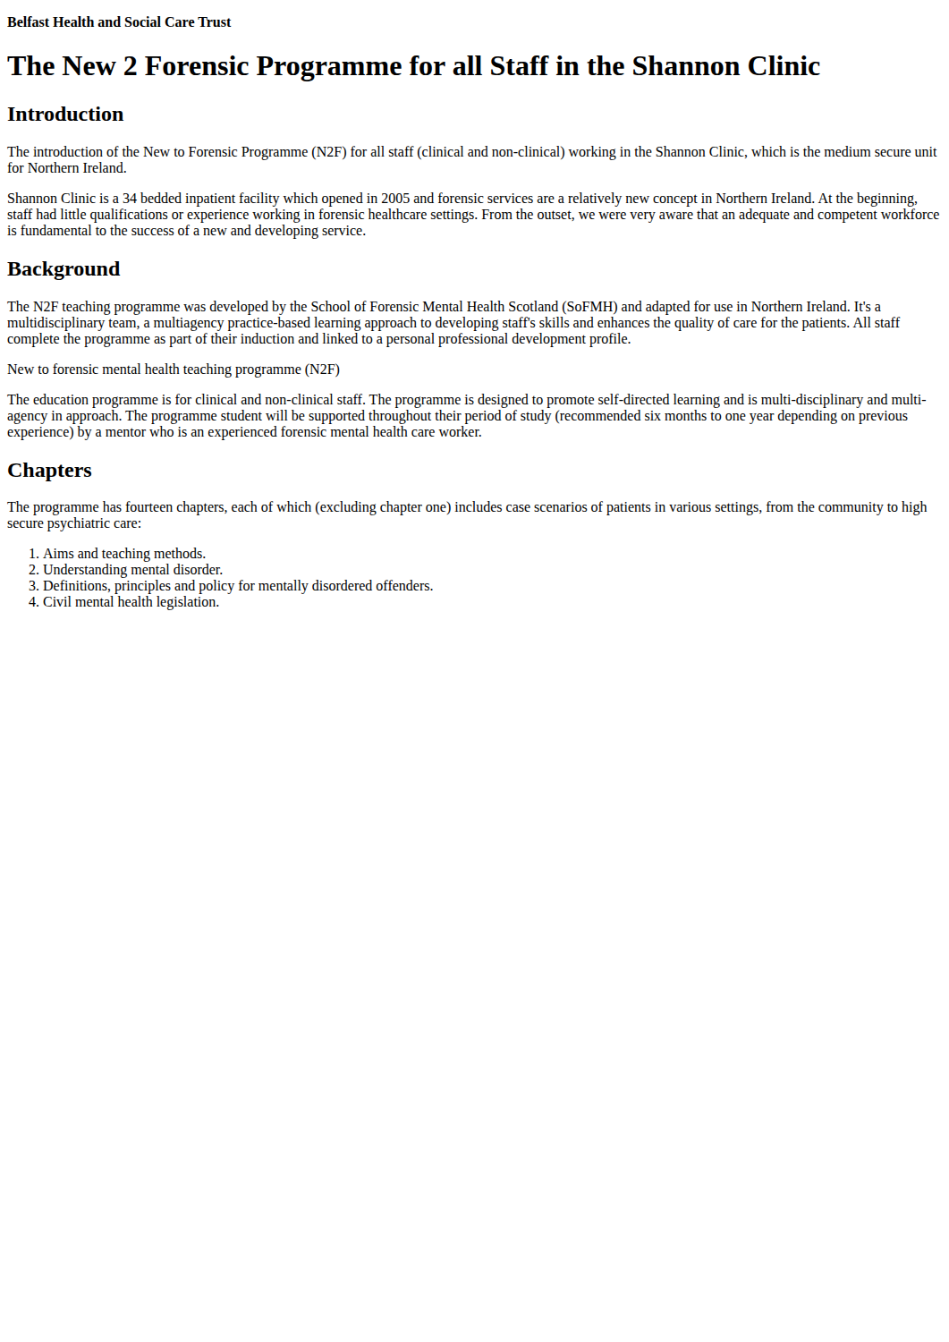Belfast Health and Social Care Trust
The New 2 Forensic Programme for all Staff in the Shannon Clinic
Introduction
The introduction of the New to Forensic Programme (N2F) for all staff (clinical and non-clinical) working in the Shannon Clinic, which is the medium secure unit for Northern Ireland.
Shannon Clinic is a 34 bedded inpatient facility which opened in 2005 and forensic services are a relatively new concept in Northern Ireland. At the beginning, staff had little qualifications or experience working in forensic healthcare settings. From the outset, we were very aware that an adequate and competent workforce is fundamental to the success of a new and developing service.
Background
The N2F teaching programme was developed by the School of Forensic Mental Health Scotland (SoFMH) and adapted for use in Northern Ireland. It's a multidisciplinary team, a multiagency practice-based learning approach to developing staff's skills and enhances the quality of care for the patients. All staff complete the programme as part of their induction and linked to a personal professional development profile.
New to forensic mental health teaching programme (N2F)
The education programme is for clinical and non-clinical staff. The programme is designed to promote self-directed learning and is multi-disciplinary and multi-agency in approach. The programme student will be supported throughout their period of study (recommended six months to one year depending on previous experience) by a mentor who is an experienced forensic mental health care worker.
Chapters
The programme has fourteen chapters, each of which (excluding chapter one) includes case scenarios of patients in various settings, from the community to high secure psychiatric care:
Aims and teaching methods.
Understanding mental disorder.
Definitions, principles and policy for mentally disordered offenders.
Civil mental health legislation.